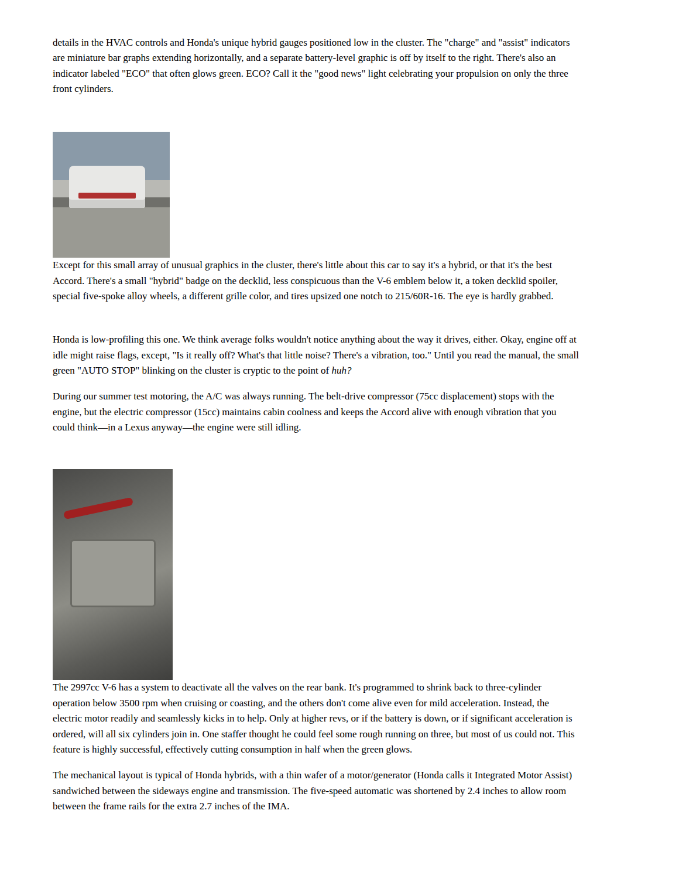details in the HVAC controls and Honda's unique hybrid gauges positioned low in the cluster. The "charge" and "assist" indicators are miniature bar graphs extending horizontally, and a separate battery-level graphic is off by itself to the right. There's also an indicator labeled "ECO" that often glows green. ECO? Call it the "good news" light celebrating your propulsion on only the three front cylinders.
Except for this small array of unusual graphics in the cluster, there's little about this car to say it's a hybrid, or that it's the best Accord. There's a small "hybrid" badge on the decklid, less conspicuous than the V-6 emblem below it, a token decklid spoiler, special five-spoke alloy wheels, a different grille color, and tires upsized one notch to 215/60R-16. The eye is hardly grabbed.
Honda is low-profiling this one. We think average folks wouldn't notice anything about the way it drives, either. Okay, engine off at idle might raise flags, except, "Is it really off? What's that little noise? There's a vibration, too." Until you read the manual, the small green "AUTO STOP" blinking on the cluster is cryptic to the point of huh?
During our summer test motoring, the A/C was always running. The belt-drive compressor (75cc displacement) stops with the engine, but the electric compressor (15cc) maintains cabin coolness and keeps the Accord alive with enough vibration that you could think—in a Lexus anyway—the engine were still idling.
The 2997cc V-6 has a system to deactivate all the valves on the rear bank. It's programmed to shrink back to three-cylinder operation below 3500 rpm when cruising or coasting, and the others don't come alive even for mild acceleration. Instead, the electric motor readily and seamlessly kicks in to help. Only at higher revs, or if the battery is down, or if significant acceleration is ordered, will all six cylinders join in. One staffer thought he could feel some rough running on three, but most of us could not. This feature is highly successful, effectively cutting consumption in half when the green glows.
The mechanical layout is typical of Honda hybrids, with a thin wafer of a motor/generator (Honda calls it Integrated Motor Assist) sandwiched between the sideways engine and transmission. The five-speed automatic was shortened by 2.4 inches to allow room between the frame rails for the extra 2.7 inches of the IMA.